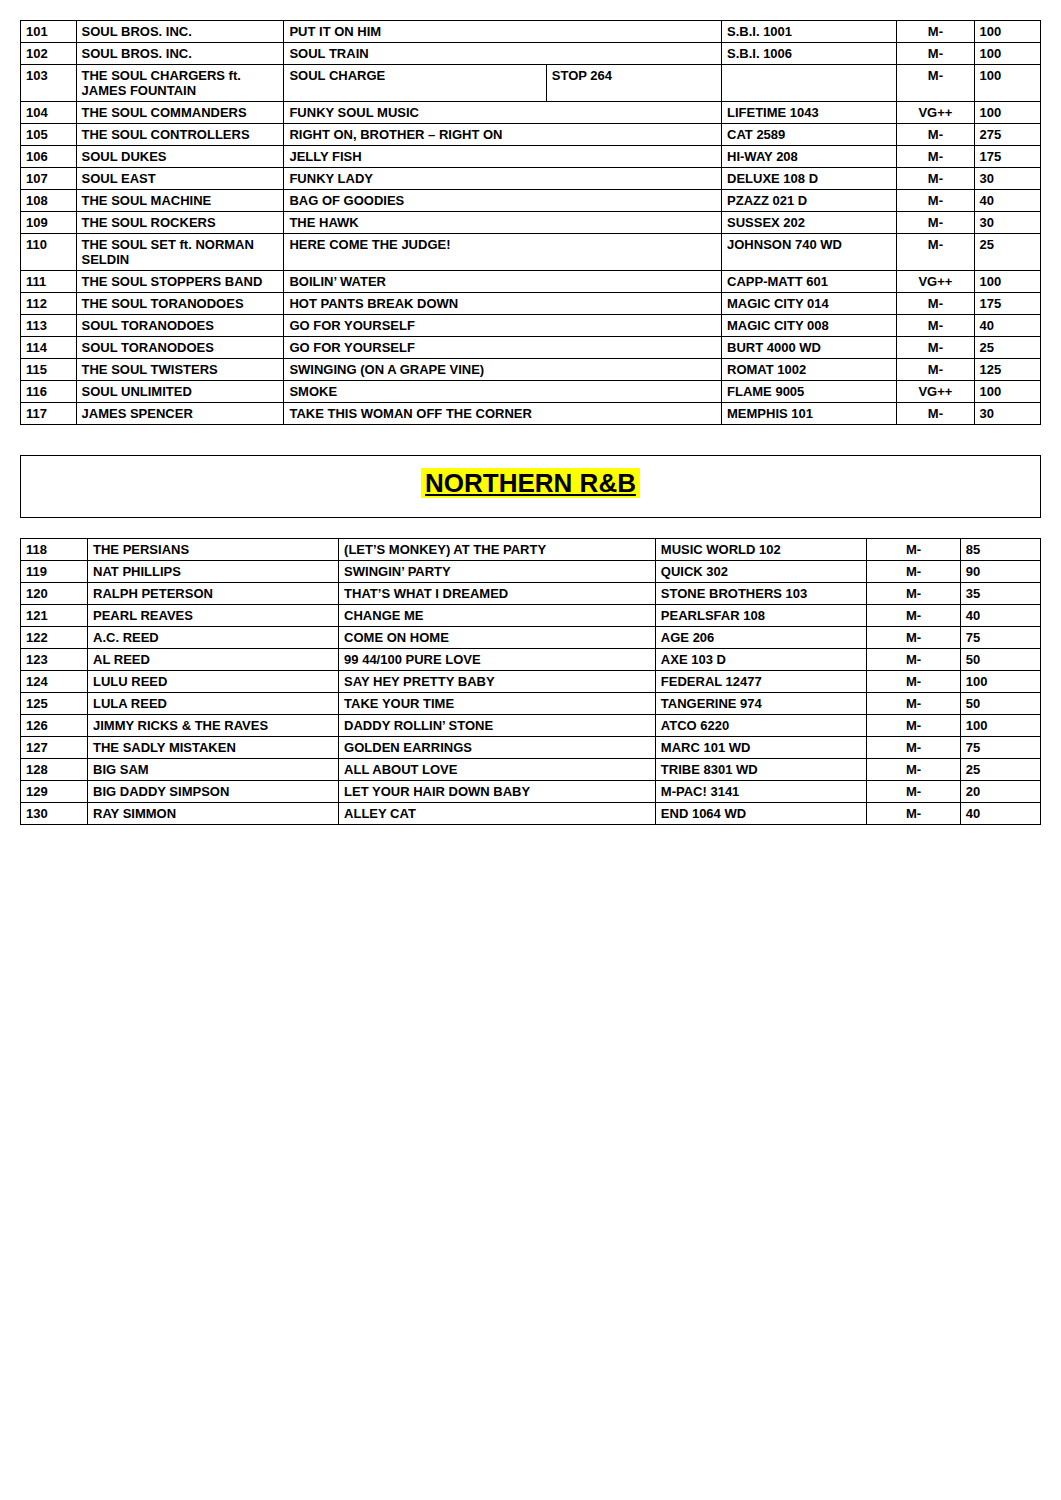| 101 | SOUL BROS. INC. | PUT IT ON HIM | S.B.I. 1001 | M- | 100 |
| 102 | SOUL BROS. INC. | SOUL TRAIN | S.B.I. 1006 | M- | 100 |
| 103 | THE SOUL CHARGERS ft. JAMES FOUNTAIN | SOUL CHARGE | STOP 264 | | M- | 100 |
| 104 | THE SOUL COMMANDERS | FUNKY SOUL MUSIC | LIFETIME 1043 | VG++ | 100 |
| 105 | THE SOUL CONTROLLERS | RIGHT ON, BROTHER – RIGHT ON | CAT 2589 | M- | 275 |
| 106 | SOUL DUKES | JELLY FISH | HI-WAY 208 | M- | 175 |
| 107 | SOUL EAST | FUNKY LADY | DELUXE 108 D | M- | 30 |
| 108 | THE SOUL MACHINE | BAG OF GOODIES | PZAZZ 021 D | M- | 40 |
| 109 | THE SOUL ROCKERS | THE HAWK | SUSSEX 202 | M- | 30 |
| 110 | THE SOUL SET ft. NORMAN SELDIN | HERE COME THE JUDGE! | JOHNSON 740 WD | M- | 25 |
| 111 | THE SOUL STOPPERS BAND | BOILIN’ WATER | CAPP-MATT 601 | VG++ | 100 |
| 112 | THE SOUL TORANODOES | HOT PANTS BREAK DOWN | MAGIC CITY 014 | M- | 175 |
| 113 | SOUL TORANODOES | GO FOR YOURSELF | MAGIC CITY 008 | M- | 40 |
| 114 | SOUL TORANODOES | GO FOR YOURSELF | BURT 4000 WD | M- | 25 |
| 115 | THE SOUL TWISTERS | SWINGING (ON A GRAPE VINE) | ROMAT 1002 | M- | 125 |
| 116 | SOUL UNLIMITED | SMOKE | FLAME 9005 | VG++ | 100 |
| 117 | JAMES SPENCER | TAKE THIS WOMAN OFF THE CORNER | MEMPHIS 101 | M- | 30 |
NORTHERN R&B
| 118 | THE PERSIANS | (LET’S MONKEY) AT THE PARTY | MUSIC WORLD 102 | M- | 85 |
| 119 | NAT PHILLIPS | SWINGIN’ PARTY | QUICK 302 | M- | 90 |
| 120 | RALPH PETERSON | THAT’S WHAT I DREAMED | STONE BROTHERS 103 | M- | 35 |
| 121 | PEARL REAVES | CHANGE ME | PEARLSFAR 108 | M- | 40 |
| 122 | A.C. REED | COME ON HOME | AGE 206 | M- | 75 |
| 123 | AL REED | 99 44/100 PURE LOVE | AXE 103 D | M- | 50 |
| 124 | LULU REED | SAY HEY PRETTY BABY | FEDERAL 12477 | M- | 100 |
| 125 | LULA REED | TAKE YOUR TIME | TANGERINE 974 | M- | 50 |
| 126 | JIMMY RICKS & THE RAVES | DADDY ROLLIN’ STONE | ATCO 6220 | M- | 100 |
| 127 | THE SADLY MISTAKEN | GOLDEN EARRINGS | MARC 101 WD | M- | 75 |
| 128 | BIG SAM | ALL ABOUT LOVE | TRIBE 8301 WD | M- | 25 |
| 129 | BIG DADDY SIMPSON | LET YOUR HAIR DOWN BABY | M-PAC! 3141 | M- | 20 |
| 130 | RAY SIMMON | ALLEY CAT | END 1064 WD | M- | 40 |